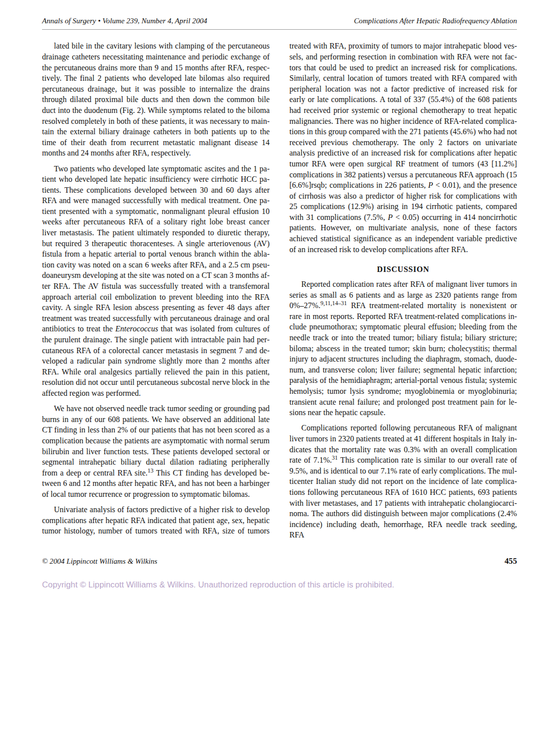Annals of Surgery • Volume 239, Number 4, April 2004 Complications After Hepatic Radiofrequency Ablation
lated bile in the cavitary lesions with clamping of the percutaneous drainage catheters necessitating maintenance and periodic exchange of the percutaneous drains more than 9 and 15 months after RFA, respectively. The final 2 patients who developed late bilomas also required percutaneous drainage, but it was possible to internalize the drains through dilated proximal bile ducts and then down the common bile duct into the duodenum (Fig. 2). While symptoms related to the biloma resolved completely in both of these patients, it was necessary to maintain the external biliary drainage catheters in both patients up to the time of their death from recurrent metastatic malignant disease 14 months and 24 months after RFA, respectively.
Two patients who developed late symptomatic ascites and the 1 patient who developed late hepatic insufficiency were cirrhotic HCC patients. These complications developed between 30 and 60 days after RFA and were managed successfully with medical treatment. One patient presented with a symptomatic, nonmalignant pleural effusion 10 weeks after percutaneous RFA of a solitary right lobe breast cancer liver metastasis. The patient ultimately responded to diuretic therapy, but required 3 therapeutic thoracenteses. A single arteriovenous (AV) fistula from a hepatic arterial to portal venous branch within the ablation cavity was noted on a scan 6 weeks after RFA, and a 2.5 cm pseudoaneurysm developing at the site was noted on a CT scan 3 months after RFA. The AV fistula was successfully treated with a transfemoral approach arterial coil embolization to prevent bleeding into the RFA cavity. A single RFA lesion abscess presenting as fever 48 days after treatment was treated successfully with percutaneous drainage and oral antibiotics to treat the Enterococcus that was isolated from cultures of the purulent drainage. The single patient with intractable pain had percutaneous RFA of a colorectal cancer metastasis in segment 7 and developed a radicular pain syndrome slightly more than 2 months after RFA. While oral analgesics partially relieved the pain in this patient, resolution did not occur until percutaneous subcostal nerve block in the affected region was performed.
We have not observed needle track tumor seeding or grounding pad burns in any of our 608 patients. We have observed an additional late CT finding in less than 2% of our patients that has not been scored as a complication because the patients are asymptomatic with normal serum bilirubin and liver function tests. These patients developed sectoral or segmental intrahepatic biliary ductal dilation radiating peripherally from a deep or central RFA site.13 This CT finding has developed between 6 and 12 months after hepatic RFA, and has not been a harbinger of local tumor recurrence or progression to symptomatic bilomas.
Univariate analysis of factors predictive of a higher risk to develop complications after hepatic RFA indicated that patient age, sex, hepatic tumor histology, number of tumors treated with RFA, size of tumors treated with RFA, proximity of tumors to major intrahepatic blood vessels, and performing resection in combination with RFA were not factors that could be used to predict an increased risk for complications. Similarly, central location of tumors treated with RFA compared with peripheral location was not a factor predictive of increased risk for early or late complications. A total of 337 (55.4%) of the 608 patients had received prior systemic or regional chemotherapy to treat hepatic malignancies. There was no higher incidence of RFA-related complications in this group compared with the 271 patients (45.6%) who had not received previous chemotherapy. The only 2 factors on univariate analysis predictive of an increased risk for complications after hepatic tumor RFA were open surgical RF treatment of tumors (43 [11.2%] complications in 382 patients) versus a percutaneous RFA approach (15 [6.6%]rsqb; complications in 226 patients, P < 0.01), and the presence of cirrhosis was also a predictor of higher risk for complications with 25 complications (12.9%) arising in 194 cirrhotic patients, compared with 31 complications (7.5%, P < 0.05) occurring in 414 noncirrhotic patients. However, on multivariate analysis, none of these factors achieved statistical significance as an independent variable predictive of an increased risk to develop complications after RFA.
DISCUSSION
Reported complication rates after RFA of malignant liver tumors in series as small as 6 patients and as large as 2320 patients range from 0%–27%.9,11,14–31 RFA treatment-related mortality is nonexistent or rare in most reports. Reported RFA treatment-related complications include pneumothorax; symptomatic pleural effusion; bleeding from the needle track or into the treated tumor; biliary fistula; biliary stricture; biloma; abscess in the treated tumor; skin burn; cholecystitis; thermal injury to adjacent structures including the diaphragm, stomach, duodenum, and transverse colon; liver failure; segmental hepatic infarction; paralysis of the hemidiaphragm; arterial-portal venous fistula; systemic hemolysis; tumor lysis syndrome; myoglobinemia or myoglobinuria; transient acute renal failure; and prolonged post treatment pain for lesions near the hepatic capsule.
Complications reported following percutaneous RFA of malignant liver tumors in 2320 patients treated at 41 different hospitals in Italy indicates that the mortality rate was 0.3% with an overall complication rate of 7.1%.31 This complication rate is similar to our overall rate of 9.5%, and is identical to our 7.1% rate of early complications. The multicenter Italian study did not report on the incidence of late complications following percutaneous RFA of 1610 HCC patients, 693 patients with liver metastases, and 17 patients with intrahepatic cholangiocarcinoma. The authors did distinguish between major complications (2.4% incidence) including death, hemorrhage, RFA needle track seeding, RFA
© 2004 Lippincott Williams & Wilkins 455
Copyright © Lippincott Williams & Wilkins. Unauthorized reproduction of this article is prohibited.